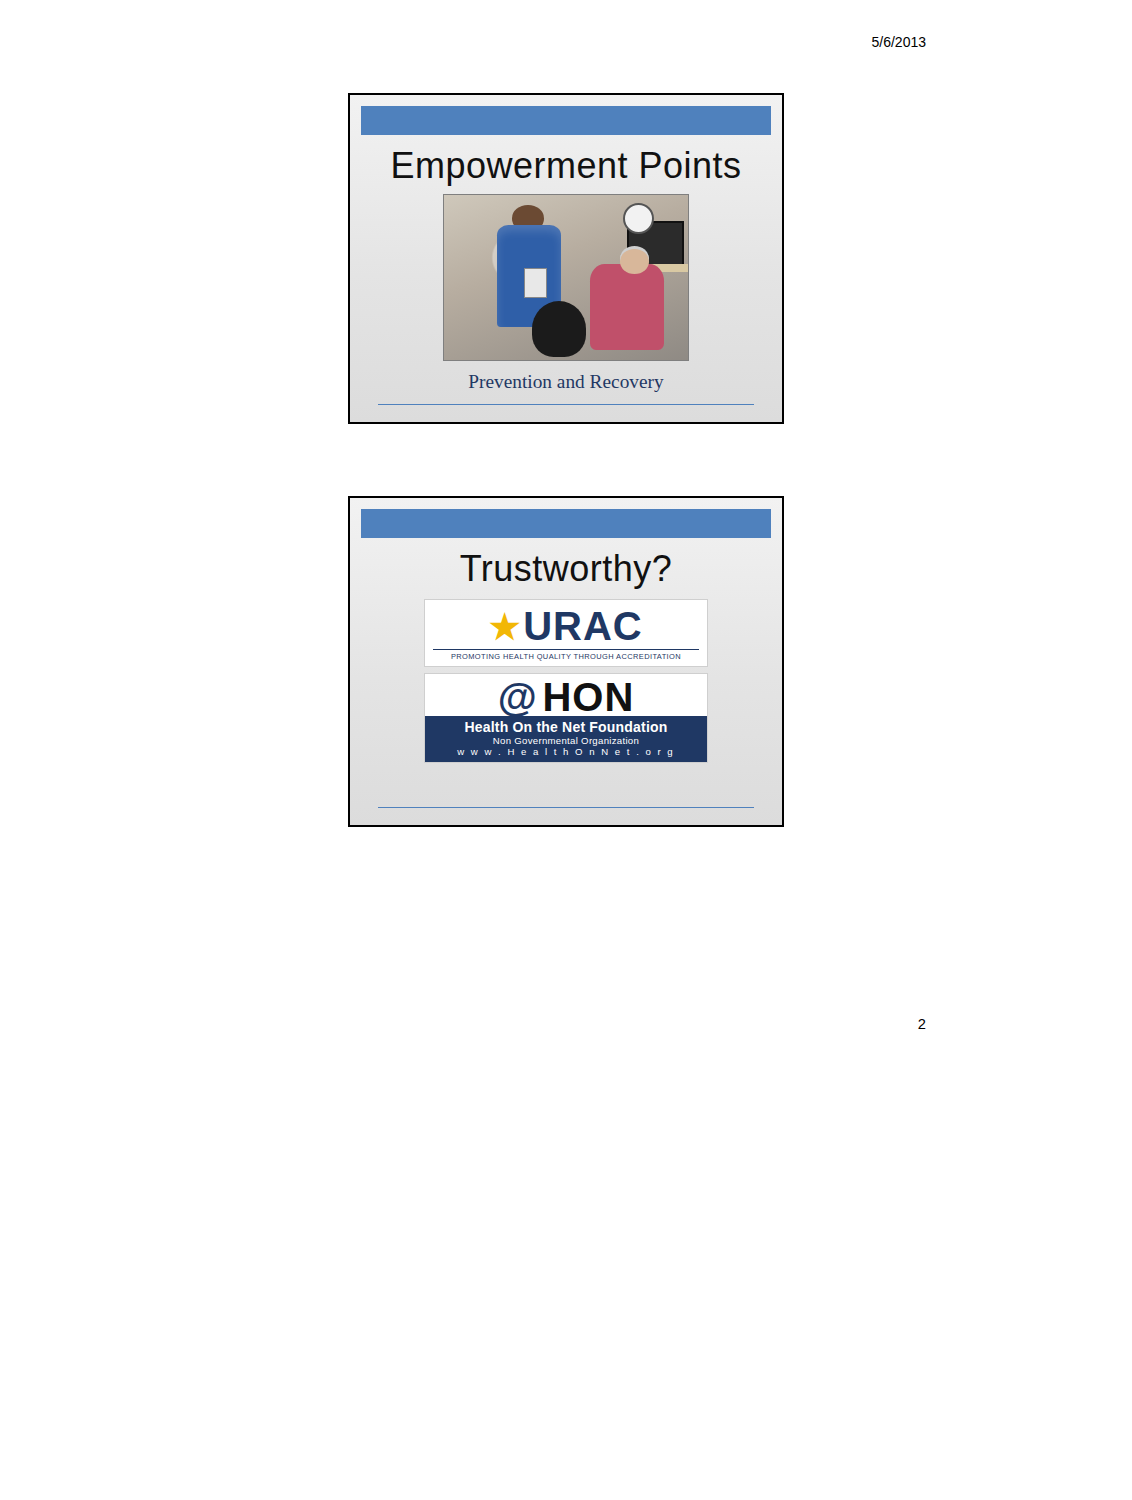5/6/2013
Empowerment Points
Prevention and Recovery
Trustworthy?
★URAC
Promoting Health Quality Through Accreditation
@ HON
Health On the Net Foundation
Non Governmental Organization
w w w . H e a l t h O n N e t . o r g
2